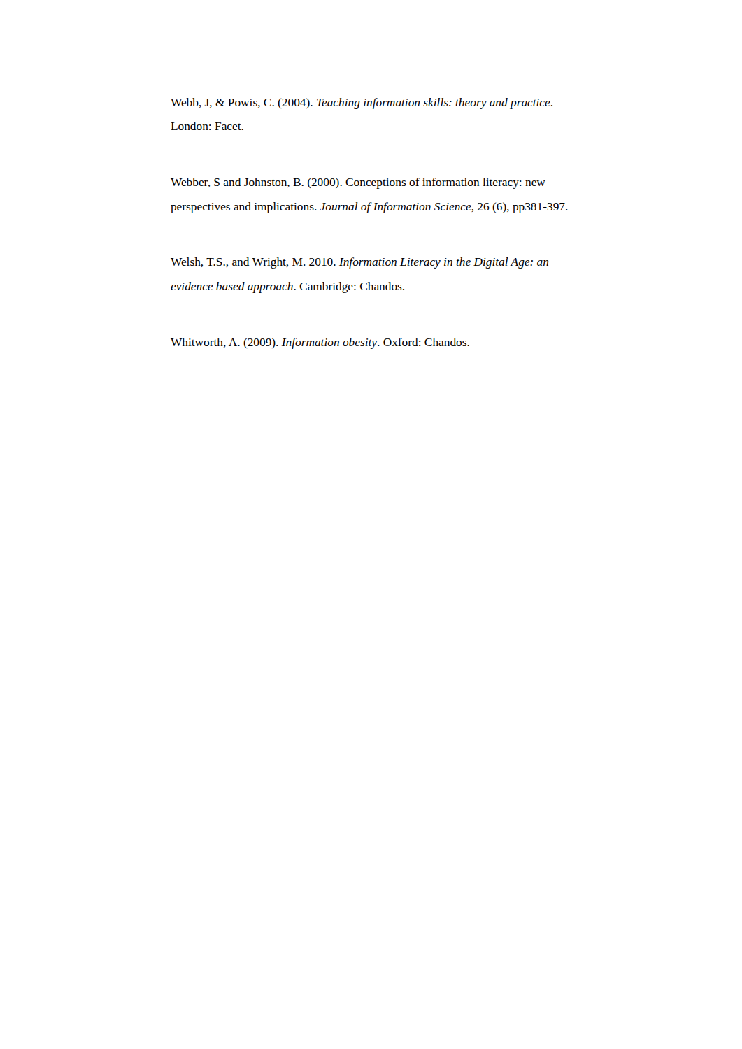Webb, J, & Powis, C. (2004). Teaching information skills: theory and practice. London: Facet.
Webber, S and Johnston, B. (2000). Conceptions of information literacy: new perspectives and implications. Journal of Information Science, 26 (6), pp381-397.
Welsh, T.S., and Wright, M. 2010. Information Literacy in the Digital Age: an evidence based approach. Cambridge: Chandos.
Whitworth, A. (2009). Information obesity. Oxford: Chandos.